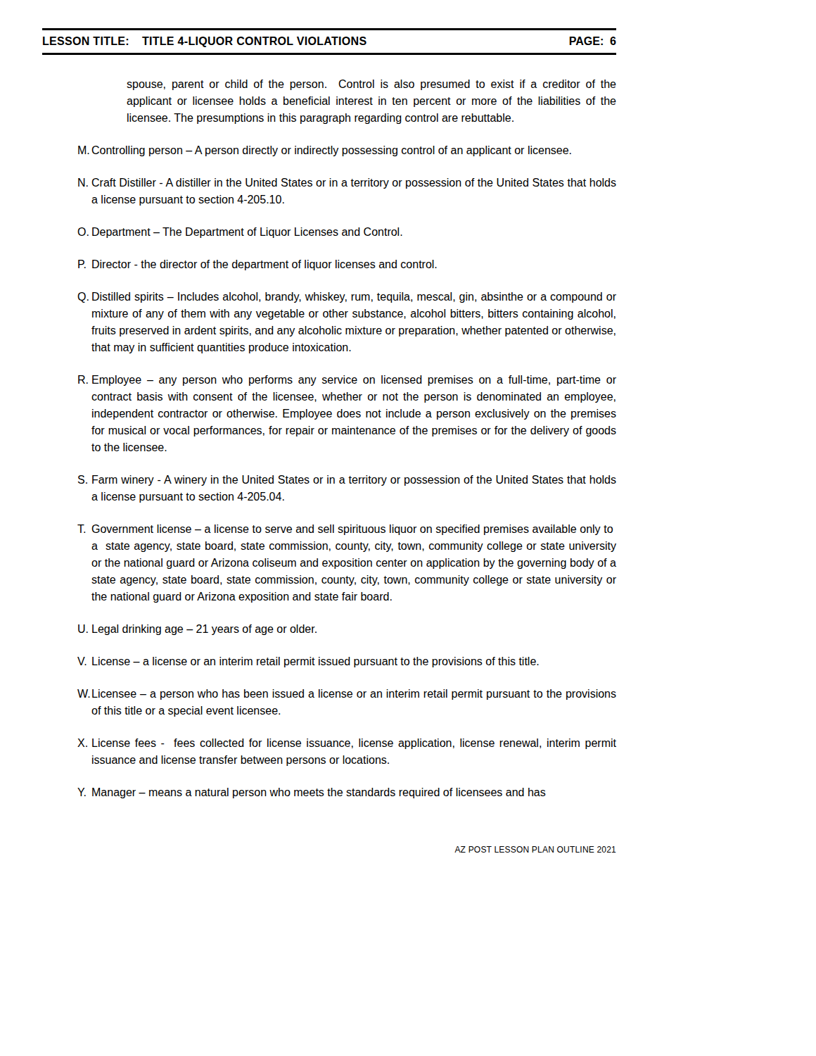LESSON TITLE: TITLE 4-LIQUOR CONTROL VIOLATIONS
PAGE: 6
spouse, parent or child of the person. Control is also presumed to exist if a creditor of the applicant or licensee holds a beneficial interest in ten percent or more of the liabilities of the licensee. The presumptions in this paragraph regarding control are rebuttable.
M.
Controlling person – A person directly or indirectly possessing control of an applicant or licensee.
N.
Craft Distiller - A distiller in the United States or in a territory or possession of the United States that holds a license pursuant to section 4-205.10.
O.
Department – The Department of Liquor Licenses and Control.
P.
Director - the director of the department of liquor licenses and control.
Q.
Distilled spirits – Includes alcohol, brandy, whiskey, rum, tequila, mescal, gin, absinthe or a compound or mixture of any of them with any vegetable or other substance, alcohol bitters, bitters containing alcohol, fruits preserved in ardent spirits, and any alcoholic mixture or preparation, whether patented or otherwise, that may in sufficient quantities produce intoxication.
R.
Employee – any person who performs any service on licensed premises on a full-time, part-time or contract basis with consent of the licensee, whether or not the person is denominated an employee, independent contractor or otherwise. Employee does not include a person exclusively on the premises for musical or vocal performances, for repair or maintenance of the premises or for the delivery of goods to the licensee.
S.
Farm winery - A winery in the United States or in a territory or possession of the United States that holds a license pursuant to section 4-205.04.
T.
Government license – a license to serve and sell spirituous liquor on specified premises available only to a state agency, state board, state commission, county, city, town, community college or state university or the national guard or Arizona coliseum and exposition center on application by the governing body of a state agency, state board, state commission, county, city, town, community college or state university or the national guard or Arizona exposition and state fair board.
U.
Legal drinking age – 21 years of age or older.
V.
License – a license or an interim retail permit issued pursuant to the provisions of this title.
W.
Licensee – a person who has been issued a license or an interim retail permit pursuant to the provisions of this title or a special event licensee.
X.
License fees - fees collected for license issuance, license application, license renewal, interim permit issuance and license transfer between persons or locations.
Y.
Manager – means a natural person who meets the standards required of licensees and has
AZ POST LESSON PLAN OUTLINE 2021